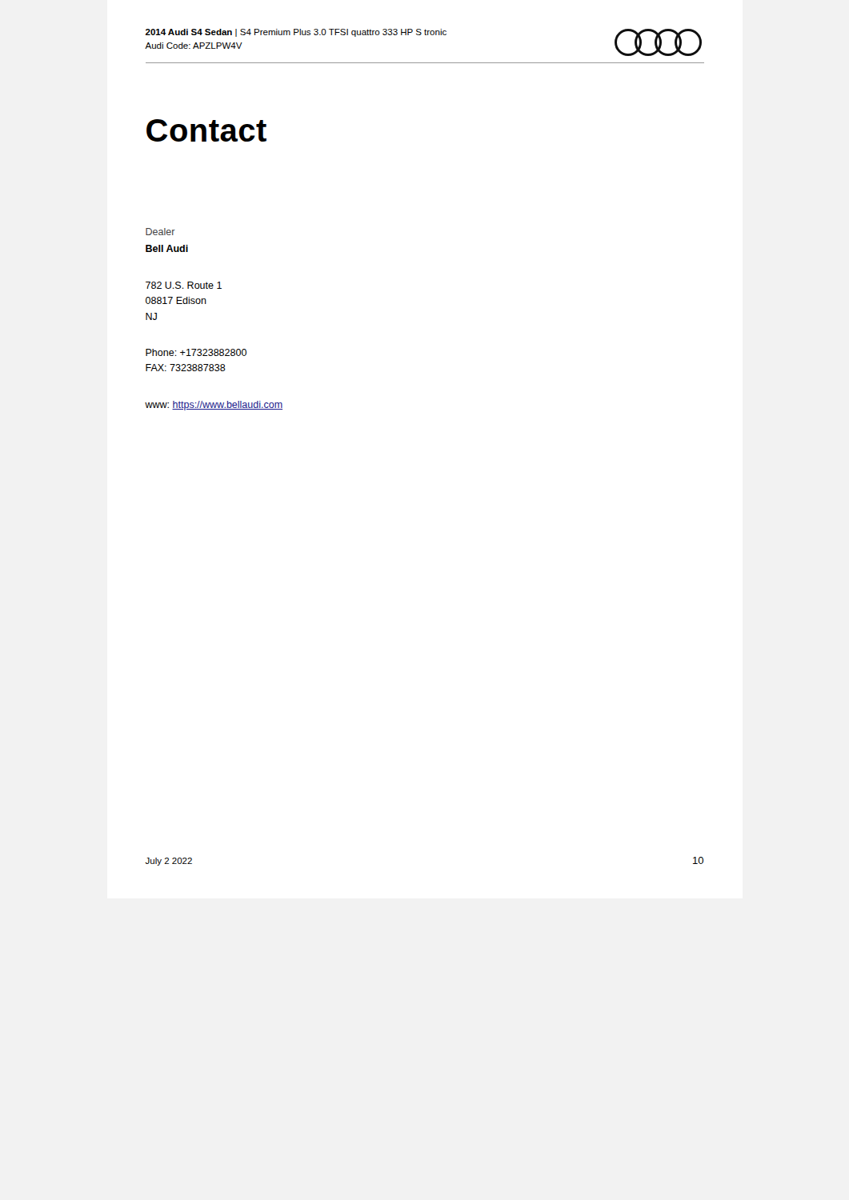2014 Audi S4 Sedan | S4 Premium Plus 3.0 TFSI quattro 333 HP S tronic
Audi Code: APZLPW4V
Contact
Dealer
Bell Audi
782 U.S. Route 1
08817 Edison
NJ
Phone: +17323882800
FAX: 7323887838
www: https://www.bellaudi.com
July 2 2022 10